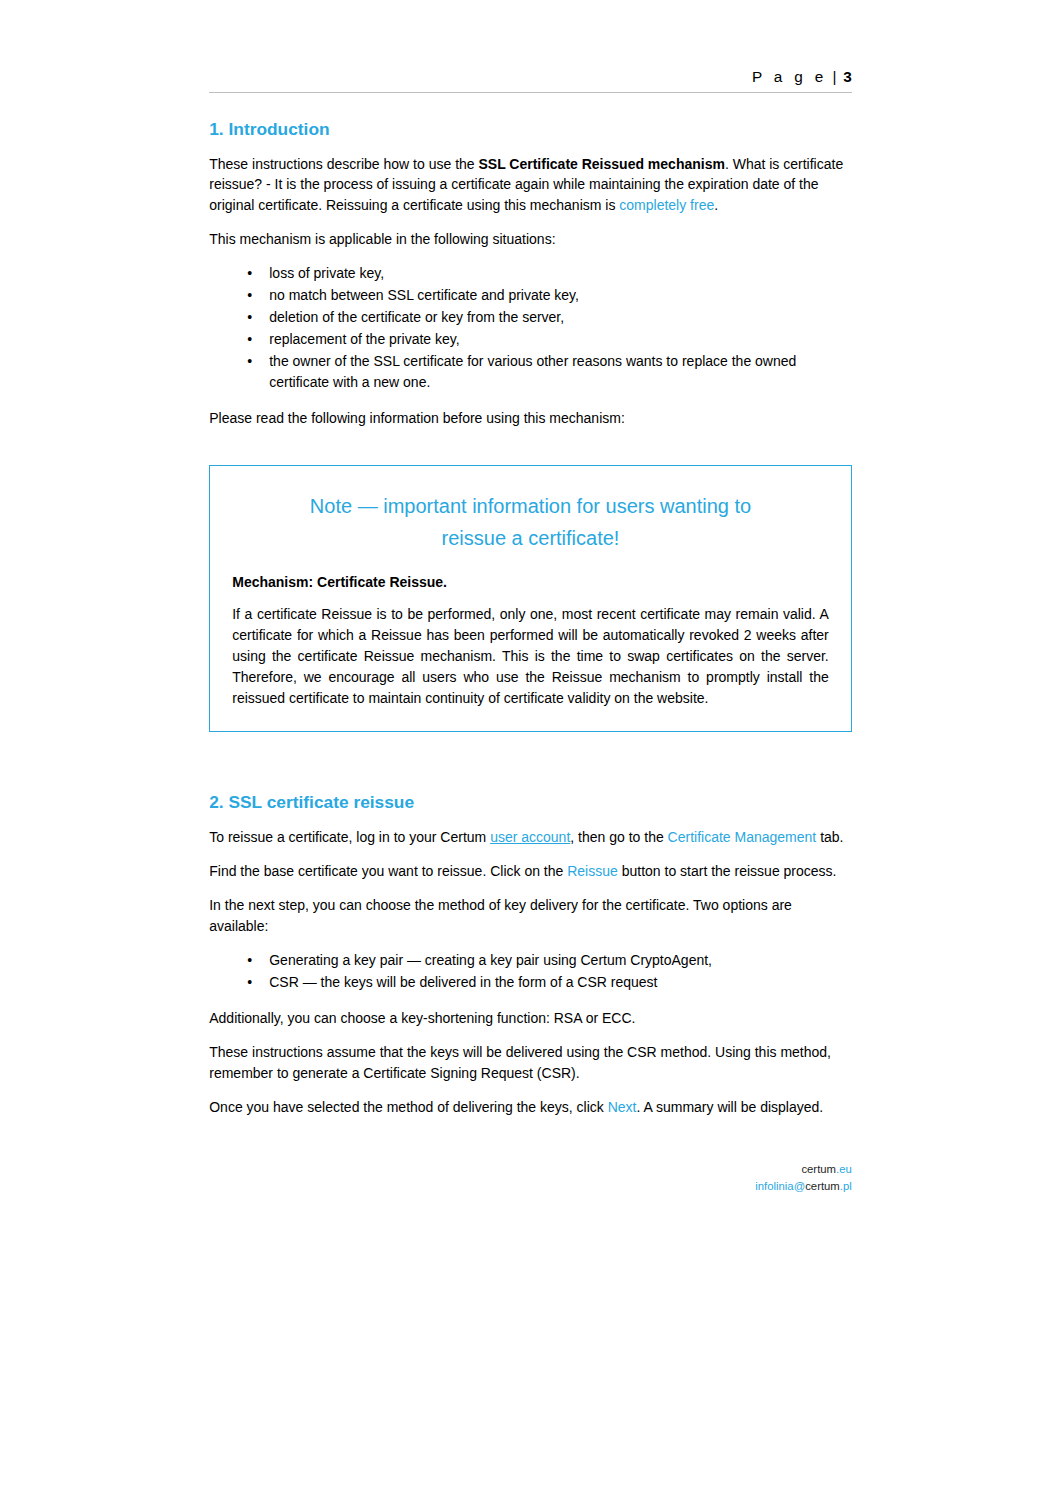P a g e | 3
1. Introduction
These instructions describe how to use the SSL Certificate Reissued mechanism. What is certificate reissue? - It is the process of issuing a certificate again while maintaining the expiration date of the original certificate. Reissuing a certificate using this mechanism is completely free.
This mechanism is applicable in the following situations:
loss of private key,
no match between SSL certificate and private key,
deletion of the certificate or key from the server,
replacement of the private key,
the owner of the SSL certificate for various other reasons wants to replace the owned certificate with a new one.
Please read the following information before using this mechanism:
Note — important information for users wanting to
reissue a certificate!
Mechanism: Certificate Reissue.
If a certificate Reissue is to be performed, only one, most recent certificate may remain valid. A certificate for which a Reissue has been performed will be automatically revoked 2 weeks after using the certificate Reissue mechanism. This is the time to swap certificates on the server. Therefore, we encourage all users who use the Reissue mechanism to promptly install the reissued certificate to maintain continuity of certificate validity on the website.
2. SSL certificate reissue
To reissue a certificate, log in to your Certum user account, then go to the Certificate Management tab.
Find the base certificate you want to reissue. Click on the Reissue button to start the reissue process.
In the next step, you can choose the method of key delivery for the certificate. Two options are available:
Generating a key pair — creating a key pair using Certum CryptoAgent,
CSR — the keys will be delivered in the form of a CSR request
Additionally, you can choose a key-shortening function: RSA or ECC.
These instructions assume that the keys will be delivered using the CSR method. Using this method, remember to generate a Certificate Signing Request (CSR).
Once you have selected the method of delivering the keys, click Next. A summary will be displayed.
certum.eu
infolinia@certum.pl